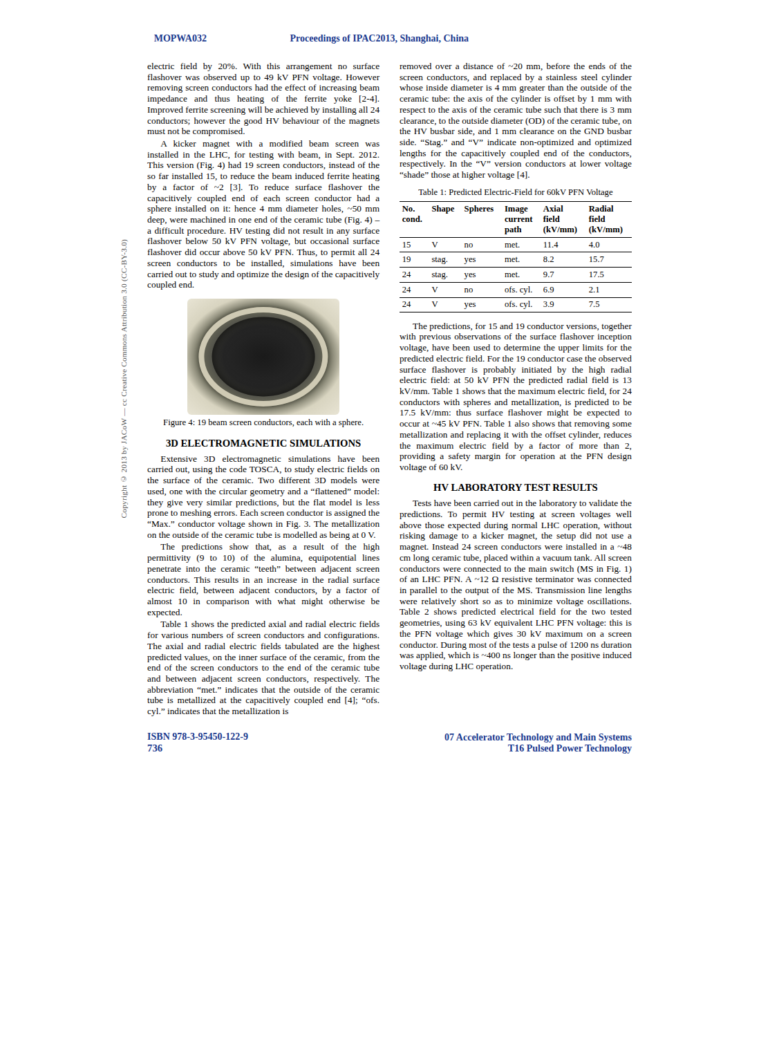MOPWA032
Proceedings of IPAC2013, Shanghai, China
Copyright © 2013 by JACoW — cc Creative Commons Attribution 3.0 (CC-BY-3.0)
electric field by 20%. With this arrangement no surface flashover was observed up to 49 kV PFN voltage. However removing screen conductors had the effect of increasing beam impedance and thus heating of the ferrite yoke [2-4]. Improved ferrite screening will be achieved by installing all 24 conductors; however the good HV behaviour of the magnets must not be compromised.
A kicker magnet with a modified beam screen was installed in the LHC, for testing with beam, in Sept. 2012. This version (Fig. 4) had 19 screen conductors, instead of the so far installed 15, to reduce the beam induced ferrite heating by a factor of ~2 [3]. To reduce surface flashover the capacitively coupled end of each screen conductor had a sphere installed on it: hence 4 mm diameter holes, ~50 mm deep, were machined in one end of the ceramic tube (Fig. 4) – a difficult procedure. HV testing did not result in any surface flashover below 50 kV PFN voltage, but occasional surface flashover did occur above 50 kV PFN. Thus, to permit all 24 screen conductors to be installed, simulations have been carried out to study and optimize the design of the capacitively coupled end.
Figure 4: 19 beam screen conductors, each with a sphere.
3D Electromagnetic Simulations
Extensive 3D electromagnetic simulations have been carried out, using the code TOSCA, to study electric fields on the surface of the ceramic. Two different 3D models were used, one with the circular geometry and a “flattened” model: they give very similar predictions, but the flat model is less prone to meshing errors. Each screen conductor is assigned the “Max.” conductor voltage shown in Fig. 3. The metallization on the outside of the ceramic tube is modelled as being at 0 V.
The predictions show that, as a result of the high permittivity (9 to 10) of the alumina, equipotential lines penetrate into the ceramic “teeth” between adjacent screen conductors. This results in an increase in the radial surface electric field, between adjacent conductors, by a factor of almost 10 in comparison with what might otherwise be expected.
Table 1 shows the predicted axial and radial electric fields for various numbers of screen conductors and configurations. The axial and radial electric fields tabulated are the highest predicted values, on the inner surface of the ceramic, from the end of the screen conductors to the end of the ceramic tube and between adjacent screen conductors, respectively. The abbreviation “met.” indicates that the outside of the ceramic tube is metallized at the capacitively coupled end [4]; “ofs. cyl.” indicates that the metallization is
removed over a distance of ~20 mm, before the ends of the screen conductors, and replaced by a stainless steel cylinder whose inside diameter is 4 mm greater than the outside of the ceramic tube: the axis of the cylinder is offset by 1 mm with respect to the axis of the ceramic tube such that there is 3 mm clearance, to the outside diameter (OD) of the ceramic tube, on the HV busbar side, and 1 mm clearance on the GND busbar side. “Stag.” and “V” indicate non-optimized and optimized lengths for the capacitively coupled end of the conductors, respectively. In the “V” version conductors at lower voltage “shade” those at higher voltage [4].
Table 1: Predicted Electric-Field for 60kV PFN Voltage
| No. cond. | Shape | Spheres | Image current path | Axial field (kV/mm) | Radial field (kV/mm) |
| --- | --- | --- | --- | --- | --- |
| 15 | V | no | met. | 11.4 | 4.0 |
| 19 | stag. | yes | met. | 8.2 | 15.7 |
| 24 | stag. | yes | met. | 9.7 | 17.5 |
| 24 | V | no | ofs. cyl. | 6.9 | 2.1 |
| 24 | V | yes | ofs. cyl. | 3.9 | 7.5 |
The predictions, for 15 and 19 conductor versions, together with previous observations of the surface flashover inception voltage, have been used to determine the upper limits for the predicted electric field. For the 19 conductor case the observed surface flashover is probably initiated by the high radial electric field: at 50 kV PFN the predicted radial field is 13 kV/mm. Table 1 shows that the maximum electric field, for 24 conductors with spheres and metallization, is predicted to be 17.5 kV/mm: thus surface flashover might be expected to occur at ~45 kV PFN. Table 1 also shows that removing some metallization and replacing it with the offset cylinder, reduces the maximum electric field by a factor of more than 2, providing a safety margin for operation at the PFN design voltage of 60 kV.
HV Laboratory Test Results
Tests have been carried out in the laboratory to validate the predictions. To permit HV testing at screen voltages well above those expected during normal LHC operation, without risking damage to a kicker magnet, the setup did not use a magnet. Instead 24 screen conductors were installed in a ~48 cm long ceramic tube, placed within a vacuum tank. All screen conductors were connected to the main switch (MS in Fig. 1) of an LHC PFN. A ~12 Ω resistive terminator was connected in parallel to the output of the MS. Transmission line lengths were relatively short so as to minimize voltage oscillations. Table 2 shows predicted electrical field for the two tested geometries, using 63 kV equivalent LHC PFN voltage: this is the PFN voltage which gives 30 kV maximum on a screen conductor. During most of the tests a pulse of 1200 ns duration was applied, which is ~400 ns longer than the positive induced voltage during LHC operation.
ISBN 978-3-95450-122-9
736
07 Accelerator Technology and Main Systems
T16 Pulsed Power Technology